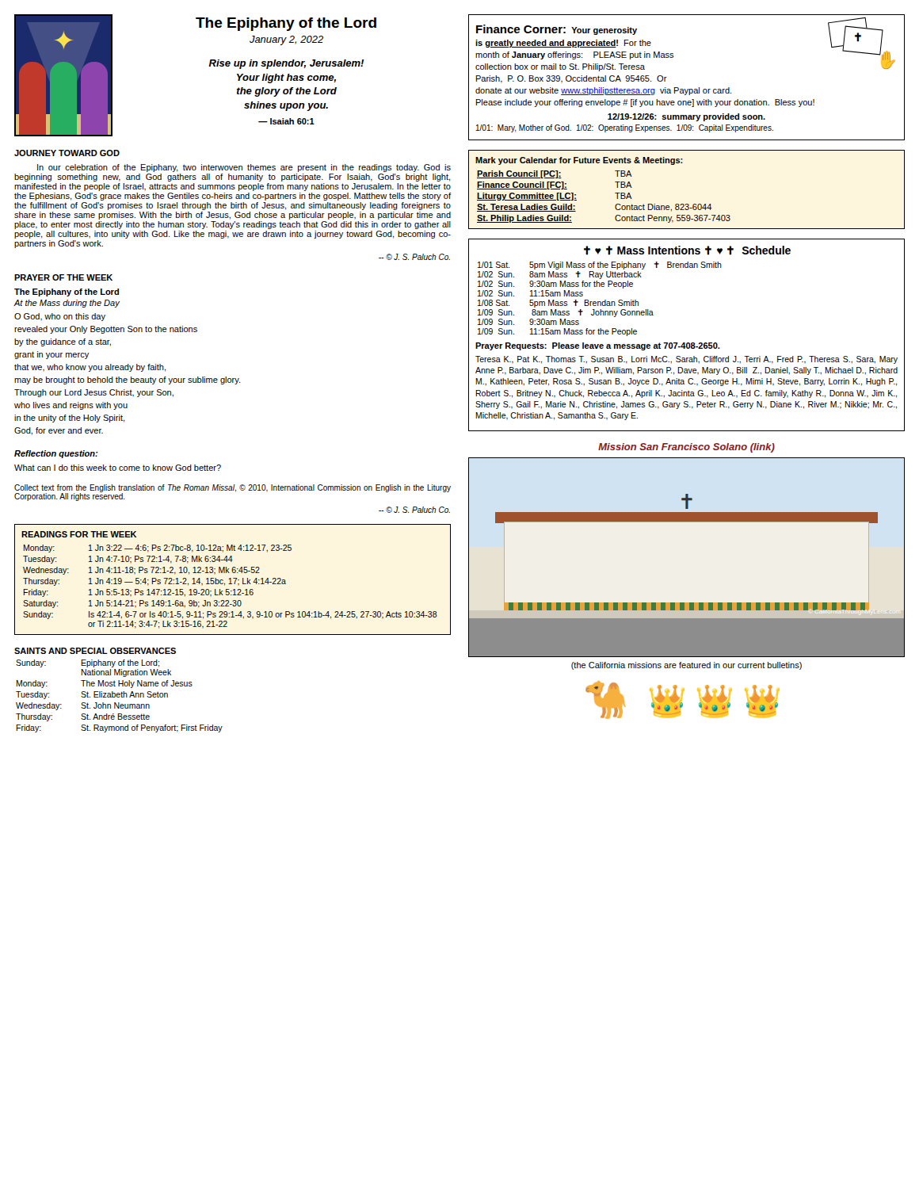✦
The Epiphany of the Lord
January 2, 2022
Rise up in splendor, Jerusalem!
Your light has come,
the glory of the Lord
shines upon you.
— Isaiah 60:1
JOURNEY TOWARD GOD
In our celebration of the Epiphany, two interwoven themes are present in the readings today. God is beginning something new, and God gathers all of humanity to participate. For Isaiah, God's bright light, manifested in the people of Israel, attracts and summons people from many nations to Jerusalem. In the letter to the Ephesians, God's grace makes the Gentiles co-heirs and co-partners in the gospel. Matthew tells the story of the fulfillment of God's promises to Israel through the birth of Jesus, and simultaneously leading foreigners to share in these same promises. With the birth of Jesus, God chose a particular people, in a particular time and place, to enter most directly into the human story. Today's readings teach that God did this in order to gather all people, all cultures, into unity with God. Like the magi, we are drawn into a journey toward God, becoming co-partners in God's work.
-- © J. S. Paluch Co.
PRAYER OF THE WEEK
The Epiphany of the Lord
At the Mass during the Day
O God, who on this day
revealed your Only Begotten Son to the nations
by the guidance of a star,
grant in your mercy
that we, who know you already by faith,
may be brought to behold the beauty of your sublime glory.
Through our Lord Jesus Christ, your Son,
who lives and reigns with you
in the unity of the Holy Spirit,
God, for ever and ever.
Reflection question:
What can I do this week to come to know God better?
Collect text from the English translation of The Roman Missal, © 2010, International Commission on English in the Liturgy Corporation. All rights reserved.
-- © J. S. Paluch Co.
READINGS FOR THE WEEK
| Monday: | 1 Jn 3:22 — 4:6; Ps 2:7bc-8, 10-12a; Mt 4:12-17, 23-25 |
| Tuesday: | 1 Jn 4:7-10; Ps 72:1-4, 7-8; Mk 6:34-44 |
| Wednesday: | 1 Jn 4:11-18; Ps 72:1-2, 10, 12-13; Mk 6:45-52 |
| Thursday: | 1 Jn 4:19 — 5:4; Ps 72:1-2, 14, 15bc, 17; Lk 4:14-22a |
| Friday: | 1 Jn 5:5-13; Ps 147:12-15, 19-20; Lk 5:12-16 |
| Saturday: | 1 Jn 5:14-21; Ps 149:1-6a, 9b; Jn 3:22-30 |
| Sunday: | Is 42:1-4, 6-7 or Is 40:1-5, 9-11; Ps 29:1-4, 3, 9-10 or Ps 104:1b-4, 24-25, 27-30; Acts 10:34-38 or Ti 2:11-14; 3:4-7; Lk 3:15-16, 21-22 |
SAINTS AND SPECIAL OBSERVANCES
| Sunday: | Epiphany of the Lord; National Migration Week |
| Monday: | The Most Holy Name of Jesus |
| Tuesday: | St. Elizabeth Ann Seton |
| Wednesday: | St. John Neumann |
| Thursday: | St. André Bessette |
| Friday: | St. Raymond of Penyafort; First Friday |
✝
✋
Finance Corner: Your generosity
is greatly needed and appreciated! For the
month of January offerings: PLEASE put in Mass
collection box or mail to St. Philip/St. Teresa
Parish, P. O. Box 339, Occidental CA 95465. Or
donate at our website www.stphilipstteresa.org via Paypal or card.
Please include your offering envelope # [if you have one] with your donation. Bless you!
12/19-12/26: summary provided soon.
1/01: Mary, Mother of God. 1/02: Operating Expenses. 1/09: Capital Expenditures.
Mark your Calendar for Future Events & Meetings:
| Parish Council [PC]: | TBA |
| Finance Council [FC]: | TBA |
| Liturgy Committee [LC]: | TBA |
| St. Teresa Ladies Guild: | Contact Diane, 823-6044 |
| St. Philip Ladies Guild: | Contact Penny, 559-367-7403 |
✝ ♥ ✝ Mass Intentions ✝ ♥ ✝ Schedule
| 1/01 Sat. | 5pm Vigil Mass of the Epiphany ✝ Brendan Smith |
| 1/02 Sun. | 8am Mass ✝ Ray Utterback |
| 1/02 Sun. | 9:30am Mass for the People |
| 1/02 Sun. | 11:15am Mass |
| 1/08 Sat. | 5pm Mass ✝ Brendan Smith |
| 1/09 Sun. | 8am Mass ✝ Johnny Gonnella |
| 1/09 Sun. | 9:30am Mass |
| 1/09 Sun. | 11:15am Mass for the People |
Prayer Requests: Please leave a message at 707-408-2650.
Teresa K., Pat K., Thomas T., Susan B., Lorri McC., Sarah, Clifford J., Terri A., Fred P., Theresa S., Sara, Mary Anne P., Barbara, Dave C., Jim P., William, Parson P., Dave, Mary O., Bill Z., Daniel, Sally T., Michael D., Richard M., Kathleen, Peter, Rosa S., Susan B., Joyce D., Anita C., George H., Mimi H, Steve, Barry, Lorrin K., Hugh P., Robert S., Britney N., Chuck, Rebecca A., April K., Jacinta G., Leo A., Ed C. family, Kathy R., Donna W., Jim K., Sherry S., Gail F., Marie N., Christine, James G., Gary S., Peter R., Gerry N., Diane K., River M.; Nikkie; Mr. C., Michelle, Christian A., Samantha S., Gary E.
Mission San Francisco Solano (link)
✝
© CaliforniaThroughMyLens.com
(the California missions are featured in our current bulletins)
🐪 👑👑👑